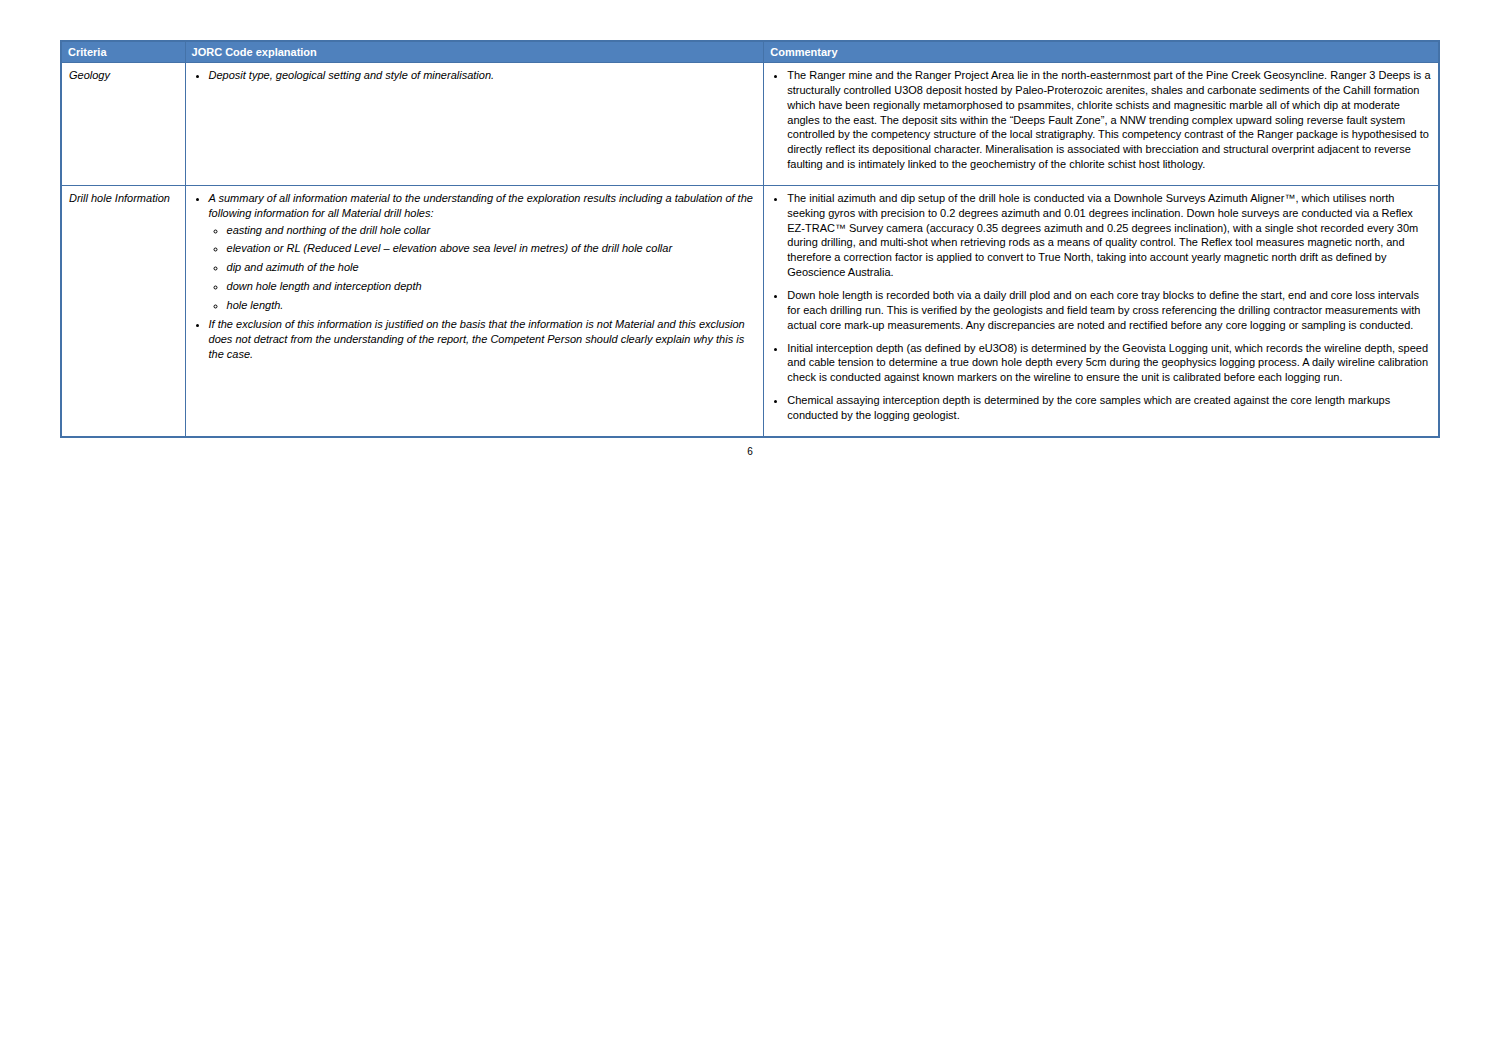| Criteria | JORC Code explanation | Commentary |
| --- | --- | --- |
| Geology | Deposit type, geological setting and style of mineralisation. | The Ranger mine and the Ranger Project Area lie in the north-easternmost part of the Pine Creek Geosyncline. Ranger 3 Deeps is a structurally controlled U3O8 deposit hosted by Paleo-Proterozoic arenites, shales and carbonate sediments of the Cahill formation which have been regionally metamorphosed to psammites, chlorite schists and magnesitic marble all of which dip at moderate angles to the east. The deposit sits within the “Deeps Fault Zone”, a NNW trending complex upward soling reverse fault system controlled by the competency structure of the local stratigraphy. This competency contrast of the Ranger package is hypothesised to directly reflect its depositional character. Mineralisation is associated with brecciation and structural overprint adjacent to reverse faulting and is intimately linked to the geochemistry of the chlorite schist host lithology. |
| Drill hole Information | A summary of all information material to the understanding of the exploration results including a tabulation of the following information for all Material drill holes: easting and northing of the drill hole collar elevation or RL (Reduced Level – elevation above sea level in metres) of the drill hole collar dip and azimuth of the hole down hole length and interception depth hole length. If the exclusion of this information is justified on the basis that the information is not Material and this exclusion does not detract from the understanding of the report, the Competent Person should clearly explain why this is the case. | The initial azimuth and dip setup of the drill hole is conducted via a Downhole Surveys Azimuth Aligner™, which utilises north seeking gyros with precision to 0.2 degrees azimuth and 0.01 degrees inclination. Down hole surveys are conducted via a Reflex EZ-TRAC™ Survey camera (accuracy 0.35 degrees azimuth and 0.25 degrees inclination), with a single shot recorded every 30m during drilling, and multi-shot when retrieving rods as a means of quality control. The Reflex tool measures magnetic north, and therefore a correction factor is applied to convert to True North, taking into account yearly magnetic north drift as defined by Geoscience Australia. Down hole length is recorded both via a daily drill plod and on each core tray blocks to define the start, end and core loss intervals for each drilling run. This is verified by the geologists and field team by cross referencing the drilling contractor measurements with actual core mark-up measurements. Any discrepancies are noted and rectified before any core logging or sampling is conducted. Initial interception depth (as defined by eU3O8) is determined by the Geovista Logging unit, which records the wireline depth, speed and cable tension to determine a true down hole depth every 5cm during the geophysics logging process. A daily wireline calibration check is conducted against known markers on the wireline to ensure the unit is calibrated before each logging run. Chemical assaying interception depth is determined by the core samples which are created against the core length markups conducted by the logging geologist. |
6